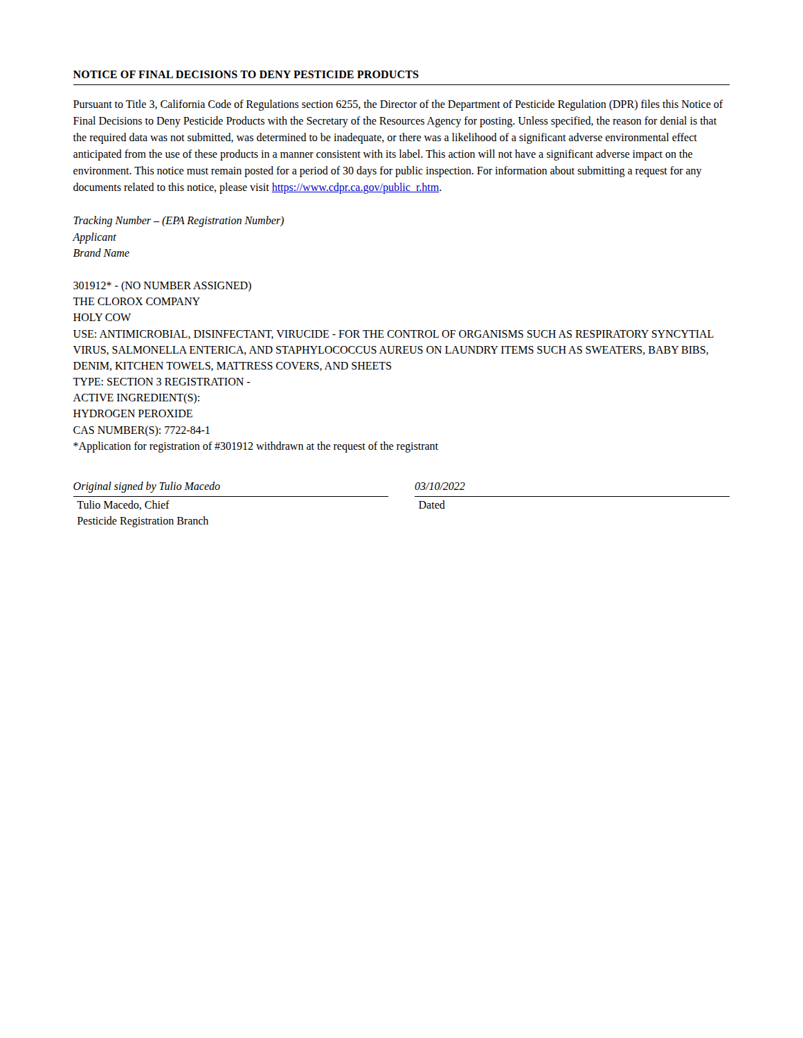NOTICE OF FINAL DECISIONS TO DENY PESTICIDE PRODUCTS
Pursuant to Title 3, California Code of Regulations section 6255, the Director of the Department of Pesticide Regulation (DPR) files this Notice of Final Decisions to Deny Pesticide Products with the Secretary of the Resources Agency for posting. Unless specified, the reason for denial is that the required data was not submitted, was determined to be inadequate, or there was a likelihood of a significant adverse environmental effect anticipated from the use of these products in a manner consistent with its label. This action will not have a significant adverse impact on the environment. This notice must remain posted for a period of 30 days for public inspection. For information about submitting a request for any documents related to this notice, please visit https://www.cdpr.ca.gov/public_r.htm.
Tracking Number – (EPA Registration Number) Applicant Brand Name
301912* - (NO NUMBER ASSIGNED) THE CLOROX COMPANY HOLY COW USE: ANTIMICROBIAL, DISINFECTANT, VIRUCIDE - FOR THE CONTROL OF ORGANISMS SUCH AS RESPIRATORY SYNCYTIAL VIRUS, SALMONELLA ENTERICA, AND STAPHYLOCOCCUS AUREUS ON LAUNDRY ITEMS SUCH AS SWEATERS, BABY BIBS, DENIM, KITCHEN TOWELS, MATTRESS COVERS, AND SHEETS TYPE: SECTION 3 REGISTRATION - ACTIVE INGREDIENT(S): HYDROGEN PEROXIDE CAS NUMBER(S): 7722-84-1 *Application for registration of #301912 withdrawn at the request of the registrant
| Original signed by Tulio Macedo Tulio Macedo, Chief Pesticide Registration Branch | | 03/10/2022 Dated |